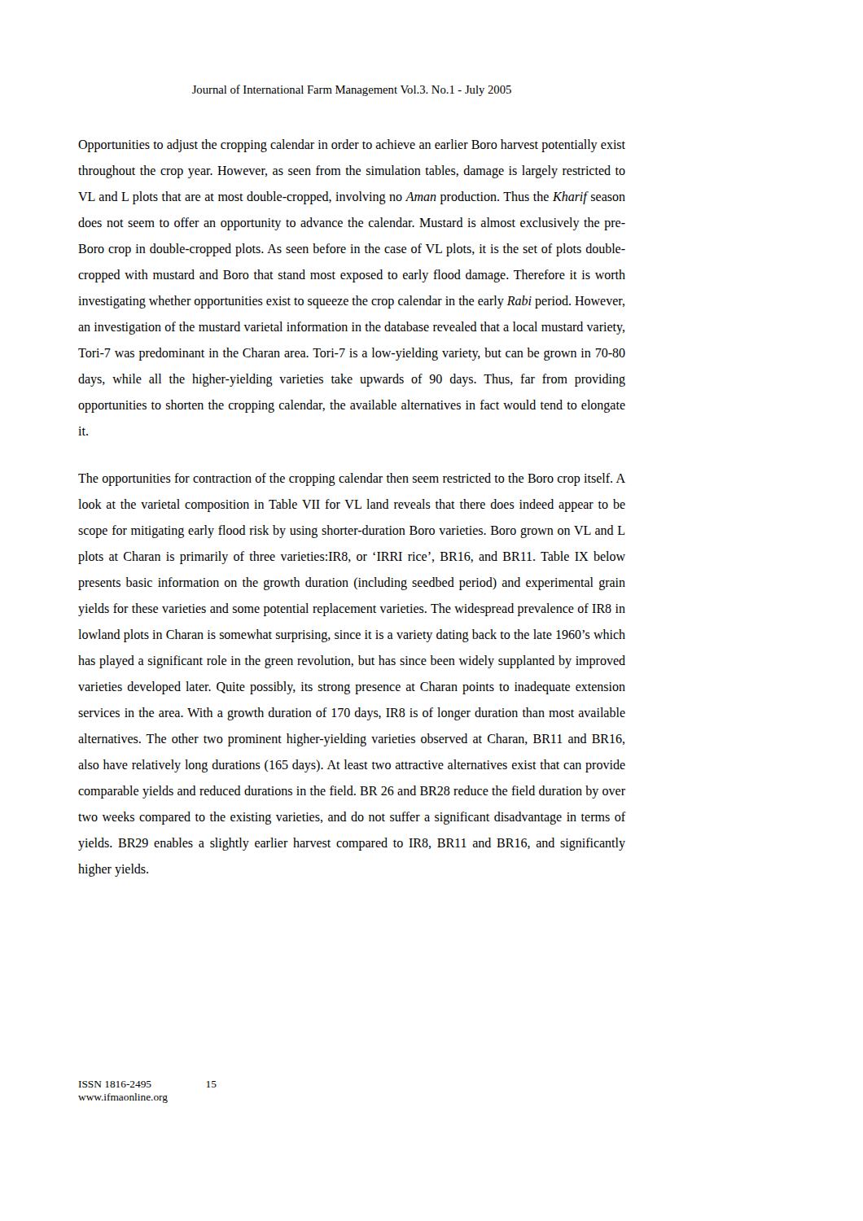Journal of International Farm Management Vol.3. No.1 - July 2005
Opportunities to adjust the cropping calendar in order to achieve an earlier Boro harvest potentially exist throughout the crop year. However, as seen from the simulation tables, damage is largely restricted to VL and L plots that are at most double-cropped, involving no Aman production. Thus the Kharif season does not seem to offer an opportunity to advance the calendar. Mustard is almost exclusively the pre-Boro crop in double-cropped plots. As seen before in the case of VL plots, it is the set of plots double-cropped with mustard and Boro that stand most exposed to early flood damage. Therefore it is worth investigating whether opportunities exist to squeeze the crop calendar in the early Rabi period. However, an investigation of the mustard varietal information in the database revealed that a local mustard variety, Tori-7 was predominant in the Charan area. Tori-7 is a low-yielding variety, but can be grown in 70-80 days, while all the higher-yielding varieties take upwards of 90 days. Thus, far from providing opportunities to shorten the cropping calendar, the available alternatives in fact would tend to elongate it.
The opportunities for contraction of the cropping calendar then seem restricted to the Boro crop itself. A look at the varietal composition in Table VII for VL land reveals that there does indeed appear to be scope for mitigating early flood risk by using shorter-duration Boro varieties. Boro grown on VL and L plots at Charan is primarily of three varieties:IR8, or ‘IRRI rice’, BR16, and BR11. Table IX below presents basic information on the growth duration (including seedbed period) and experimental grain yields for these varieties and some potential replacement varieties. The widespread prevalence of IR8 in lowland plots in Charan is somewhat surprising, since it is a variety dating back to the late 1960’s which has played a significant role in the green revolution, but has since been widely supplanted by improved varieties developed later. Quite possibly, its strong presence at Charan points to inadequate extension services in the area. With a growth duration of 170 days, IR8 is of longer duration than most available alternatives. The other two prominent higher-yielding varieties observed at Charan, BR11 and BR16, also have relatively long durations (165 days). At least two attractive alternatives exist that can provide comparable yields and reduced durations in the field. BR 26 and BR28 reduce the field duration by over two weeks compared to the existing varieties, and do not suffer a significant disadvantage in terms of yields. BR29 enables a slightly earlier harvest compared to IR8, BR11 and BR16, and significantly higher yields.
ISSN 1816-2495
www.ifmaonline.org 15